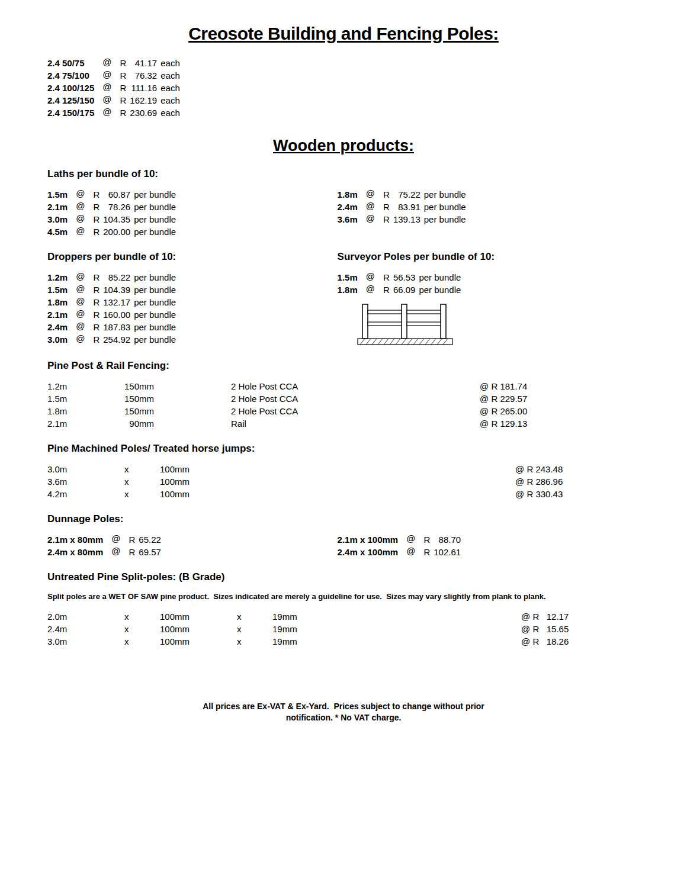Creosote Building and Fencing Poles:
| 2.4 50/75 | @ | R | 41.17 | each |
| 2.4 75/100 | @ | R | 76.32 | each |
| 2.4 100/125 | @ | R | 111.16 | each |
| 2.4 125/150 | @ | R | 162.19 | each |
| 2.4 150/175 | @ | R | 230.69 | each |
Wooden products:
Laths per bundle of 10:
| / 1.5m / @ / R / 60.87 / per bundle / / 2.1m / @ / R / 78.26 / per bundle / / 3.0m / @ / R / 104.35 / per bundle / / 4.5m / @ / R / 200.00 / per bundle / | / 1.8m / @ / R / 75.22 / per bundle / / 2.4m / @ / R / 83.91 / per bundle / / 3.6m / @ / R / 139.13 / per bundle / |
| Droppers per bundle of 10: / 1.2m / @ / R / 85.22 / per bundle / / 1.5m / @ / R / 104.39 / per bundle / / 1.8m / @ / R / 132.17 / per bundle / / 2.1m / @ / R / 160.00 / per bundle / / 2.4m / @ / R / 187.83 / per bundle / / 3.0m / @ / R / 254.92 / per bundle / | Surveyor Poles per bundle of 10: / 1.5m / @ / R / 56.53 / per bundle / / 1.8m / @ / R / 66.09 / per bundle / |
Pine Post & Rail Fencing:
| 1.2m | 150mm | 2 Hole Post CCA | @ R 181.74 |
| 1.5m | 150mm | 2 Hole Post CCA | @ R 229.57 |
| 1.8m | 150mm | 2 Hole Post CCA | @ R 265.00 |
| 2.1m | 90mm | Rail | @ R 129.13 |
Pine Machined Poles/ Treated horse jumps:
| 3.0m | x | 100mm | @ R 243.48 |
| 3.6m | x | 100mm | @ R 286.96 |
| 4.2m | x | 100mm | @ R 330.43 |
Dunnage Poles:
| / 2.1m x 80mm / @ / R / 65.22 / / 2.4m x 80mm / @ / R / 69.57 / | / 2.1m x 100mm / @ / R / 88.70 / / 2.4m x 100mm / @ / R / 102.61 / |
Untreated Pine Split-poles: (B Grade)
Split poles are a WET OF SAW pine product. Sizes indicated are merely a guideline for use. Sizes may vary slightly from plank to plank.
| 2.0m | x | 100mm | x | 19mm | @ R 12.17 |
| 2.4m | x | 100mm | x | 19mm | @ R 15.65 |
| 3.0m | x | 100mm | x | 19mm | @ R 18.26 |
All prices are Ex-VAT & Ex-Yard. Prices subject to change without prior
notification. * No VAT charge.